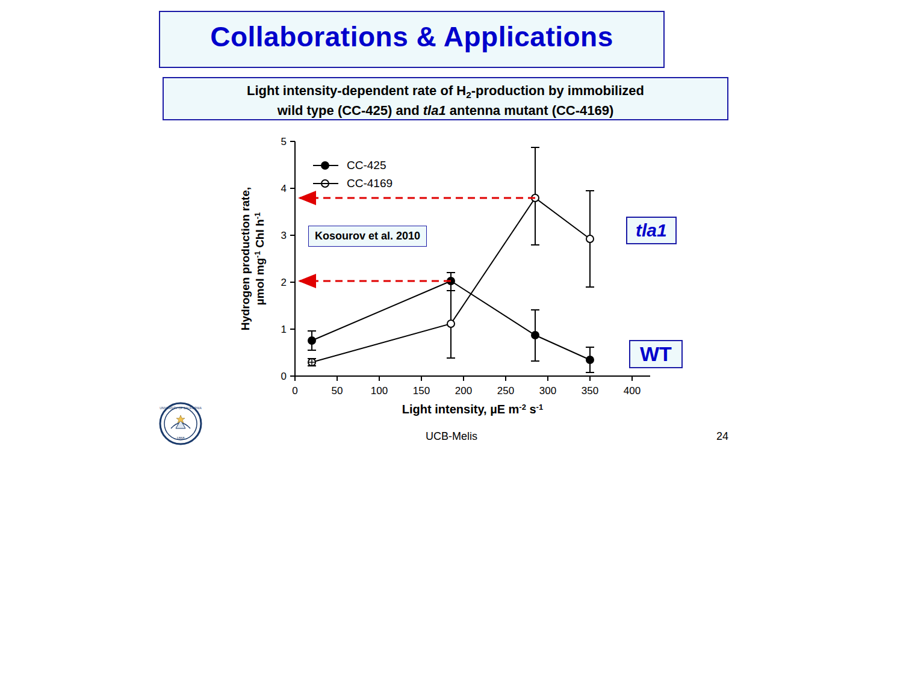Collaborations & Applications
Light intensity-dependent rate of H2-production by immobilized
wild type (CC-425) and tla1 antenna mutant (CC-4169)
0 1 2 3 4 5 0 50 100 150 200 250 300 350 400 Light intensity, µE m-2 s-1 Hydrogen production rate, µmol mg-1 Chl h-1 CC-425 CC-4169
Kosourov et al. 2010
tla1
WT
1868 UNIVERSITY OF CALIFORNIA
UCB-Melis
24